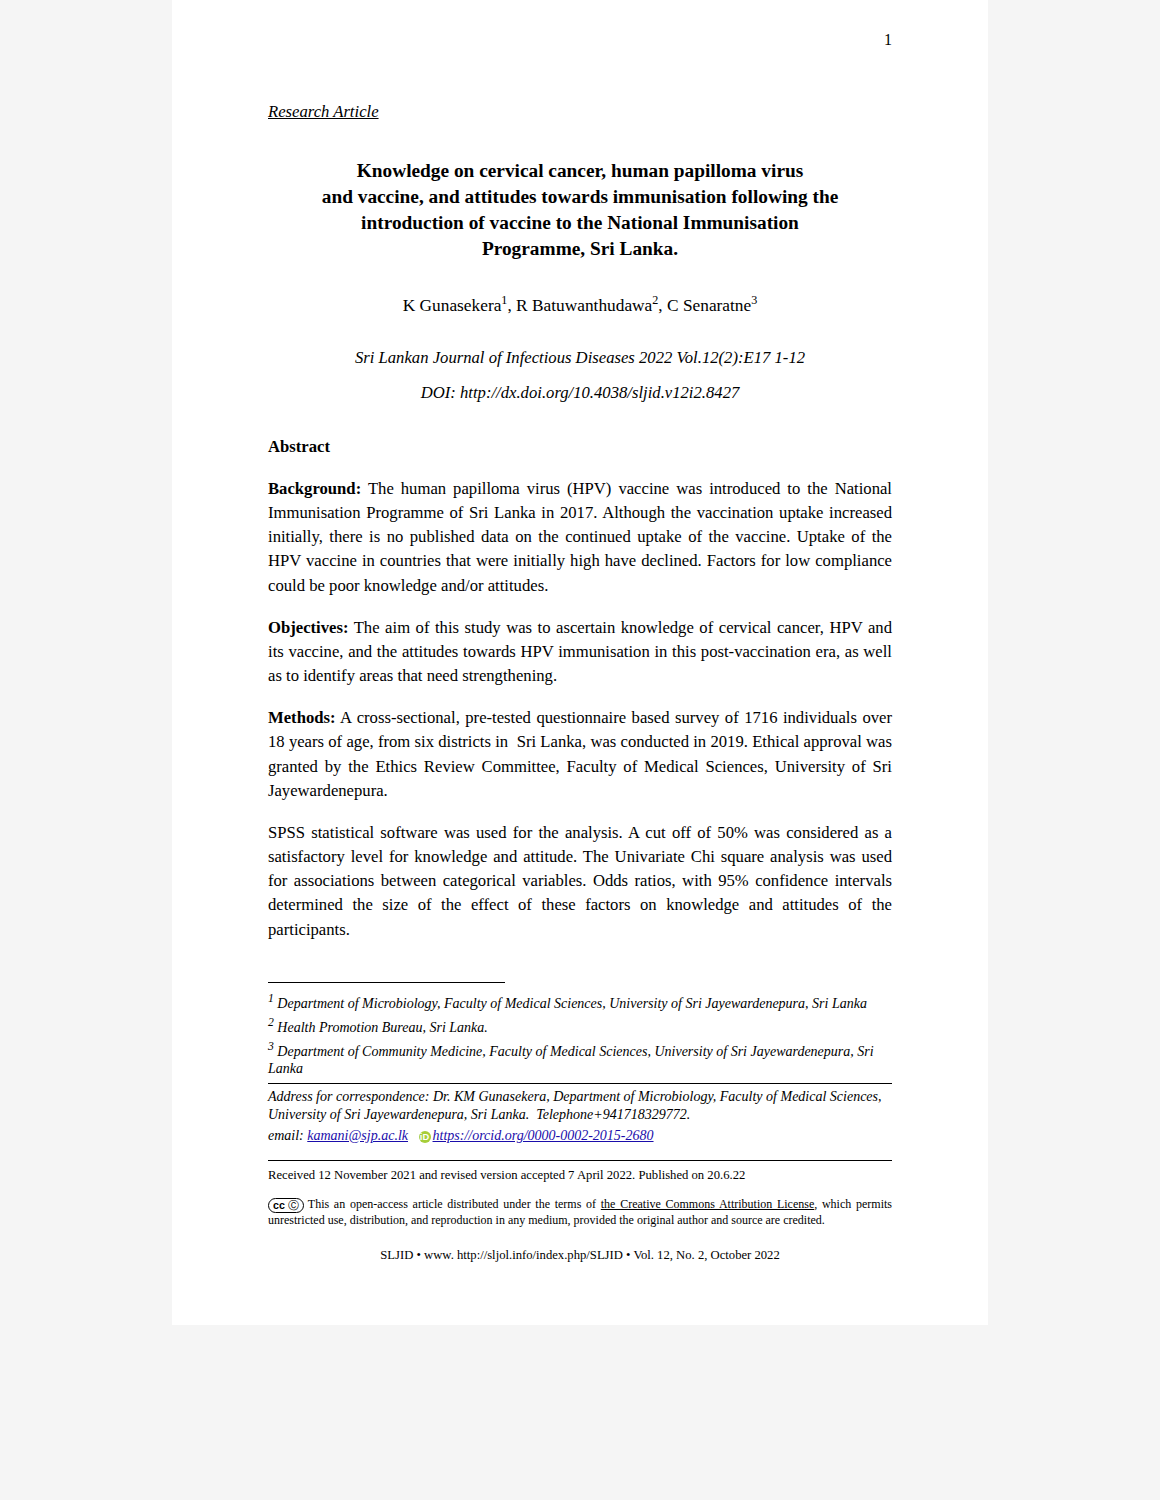1
Research Article
Knowledge on cervical cancer, human papilloma virus
and vaccine, and attitudes towards immunisation following the
introduction of vaccine to the National Immunisation
Programme, Sri Lanka.
K Gunasekera1, R Batuwanthudawa2, C Senaratne3
Sri Lankan Journal of Infectious Diseases 2022 Vol.12(2):E17 1-12
DOI: http://dx.doi.org/10.4038/sljid.v12i2.8427
Abstract
Background: The human papilloma virus (HPV) vaccine was introduced to the National Immunisation Programme of Sri Lanka in 2017. Although the vaccination uptake increased initially, there is no published data on the continued uptake of the vaccine. Uptake of the HPV vaccine in countries that were initially high have declined. Factors for low compliance could be poor knowledge and/or attitudes.
Objectives: The aim of this study was to ascertain knowledge of cervical cancer, HPV and its vaccine, and the attitudes towards HPV immunisation in this post-vaccination era, as well as to identify areas that need strengthening.
Methods: A cross-sectional, pre-tested questionnaire based survey of 1716 individuals over 18 years of age, from six districts in Sri Lanka, was conducted in 2019. Ethical approval was granted by the Ethics Review Committee, Faculty of Medical Sciences, University of Sri Jayewardenepura.
SPSS statistical software was used for the analysis. A cut off of 50% was considered as a satisfactory level for knowledge and attitude. The Univariate Chi square analysis was used for associations between categorical variables. Odds ratios, with 95% confidence intervals determined the size of the effect of these factors on knowledge and attitudes of the participants.
1 Department of Microbiology, Faculty of Medical Sciences, University of Sri Jayewardenepura, Sri Lanka
2 Health Promotion Bureau, Sri Lanka.
3 Department of Community Medicine, Faculty of Medical Sciences, University of Sri Jayewardenepura, Sri Lanka
Address for correspondence: Dr. KM Gunasekera, Department of Microbiology, Faculty of Medical Sciences, University of Sri Jayewardenepura, Sri Lanka. Telephone+941718329772.
email: kamani@sjp.ac.lk iD https://orcid.org/0000-0002-2015-2680
Received 12 November 2021 and revised version accepted 7 April 2022. Published on 20.6.22
cc ⒸThis an open-access article distributed under the terms of the Creative Commons Attribution License, which permits unrestricted use, distribution, and reproduction in any medium, provided the original author and source are credited.
SLJID • www. http://sljol.info/index.php/SLJID • Vol. 12, No. 2, October 2022